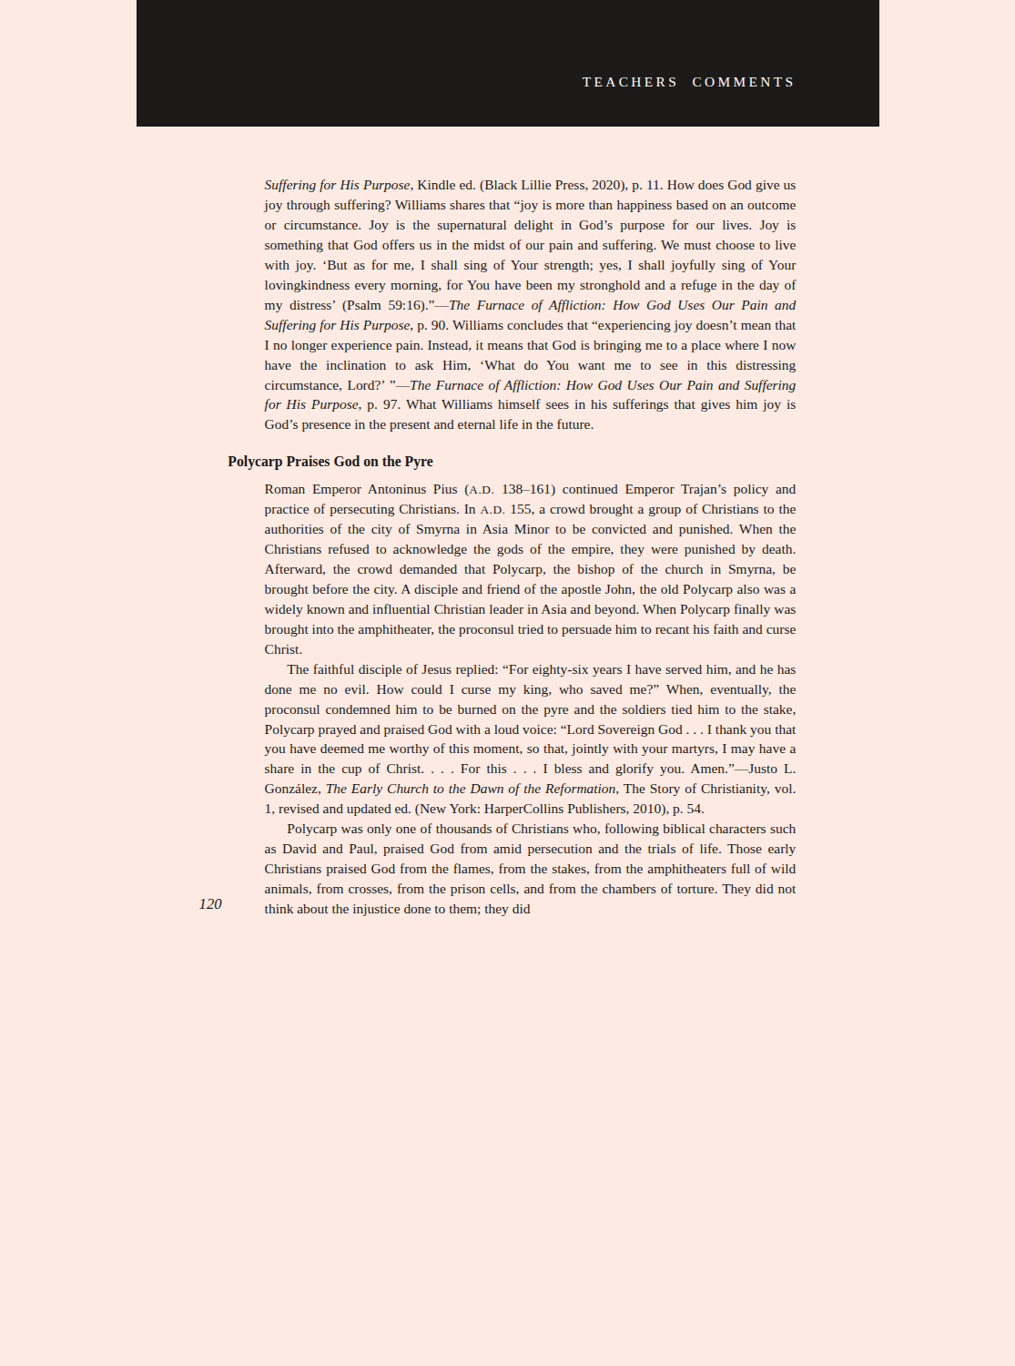Teachers Comments
Suffering for His Purpose, Kindle ed. (Black Lillie Press, 2020), p. 11. How does God give us joy through suffering? Williams shares that “joy is more than happiness based on an outcome or circumstance. Joy is the supernatural delight in God’s purpose for our lives. Joy is something that God offers us in the midst of our pain and suffering. We must choose to live with joy. ‘But as for me, I shall sing of Your strength; yes, I shall joyfully sing of Your lovingkindness every morning, for You have been my stronghold and a refuge in the day of my distress’ (Psalm 59:16).”—The Furnace of Affliction: How God Uses Our Pain and Suffering for His Purpose, p. 90. Williams concludes that “experiencing joy doesn’t mean that I no longer experience pain. Instead, it means that God is bringing me to a place where I now have the inclination to ask Him, ‘What do You want me to see in this distressing circumstance, Lord?’ ”—The Furnace of Affliction: How God Uses Our Pain and Suffering for His Purpose, p. 97. What Williams himself sees in his sufferings that gives him joy is God’s presence in the present and eternal life in the future.
Polycarp Praises God on the Pyre
Roman Emperor Antoninus Pius (A.D. 138–161) continued Emperor Trajan’s policy and practice of persecuting Christians. In A.D. 155, a crowd brought a group of Christians to the authorities of the city of Smyrna in Asia Minor to be convicted and punished. When the Christians refused to acknowledge the gods of the empire, they were punished by death. Afterward, the crowd demanded that Polycarp, the bishop of the church in Smyrna, be brought before the city. A disciple and friend of the apostle John, the old Polycarp also was a widely known and influential Christian leader in Asia and beyond. When Polycarp finally was brought into the amphitheater, the proconsul tried to persuade him to recant his faith and curse Christ.
The faithful disciple of Jesus replied: “For eighty-six years I have served him, and he has done me no evil. How could I curse my king, who saved me?” When, eventually, the proconsul condemned him to be burned on the pyre and the soldiers tied him to the stake, Polycarp prayed and praised God with a loud voice: “Lord Sovereign God . . . I thank you that you have deemed me worthy of this moment, so that, jointly with your martyrs, I may have a share in the cup of Christ. . . . For this . . . I bless and glorify you. Amen.”—Justo L. González, The Early Church to the Dawn of the Reformation, The Story of Christianity, vol. 1, revised and updated ed. (New York: HarperCollins Publishers, 2010), p. 54.
Polycarp was only one of thousands of Christians who, following biblical characters such as David and Paul, praised God from amid persecution and the trials of life. Those early Christians praised God from the flames, from the stakes, from the amphitheaters full of wild animals, from crosses, from the prison cells, and from the chambers of torture. They did not think about the injustice done to them; they did
120